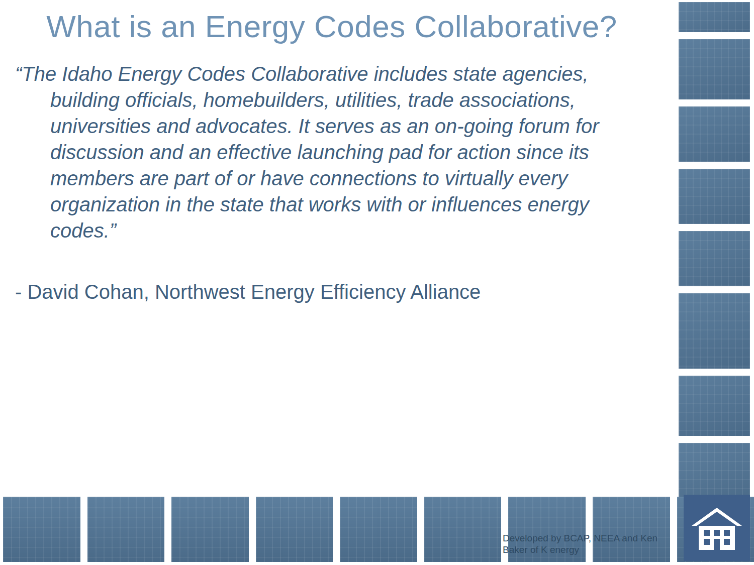What is an Energy Codes Collaborative?
“The Idaho Energy Codes Collaborative includes state agencies, building officials, homebuilders, utilities, trade associations, universities and advocates. It serves as an on-going forum for discussion and an effective launching pad for action since its members are part of or have connections to virtually every organization in the state that works with or influences energy codes.”
- David Cohan, Northwest Energy Efficiency Alliance
Developed by BCAP, NEEA and Ken Baker of K energy